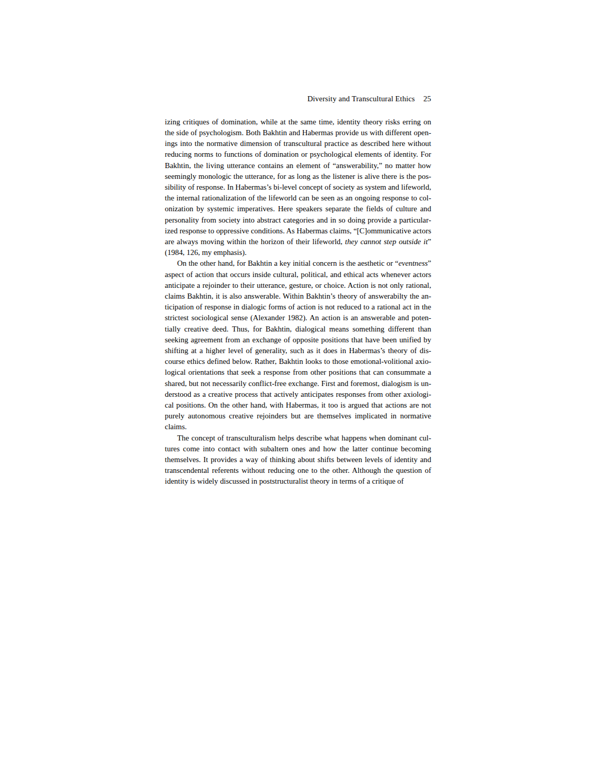Diversity and Transcultural Ethics25
izing critiques of domination, while at the same time, identity theory risks erring on the side of psychologism. Both Bakhtin and Habermas provide us with different openings into the normative dimension of transcultural practice as described here without reducing norms to functions of domination or psychological elements of identity. For Bakhtin, the living utterance contains an element of “answerability,” no matter how seemingly monologic the utterance, for as long as the listener is alive there is the possibility of response. In Habermas’s bi-level concept of society as system and lifeworld, the internal rationalization of the lifeworld can be seen as an ongoing response to colonization by systemic imperatives. Here speakers separate the fields of culture and personality from society into abstract categories and in so doing provide a particularized response to oppressive conditions. As Habermas claims, “[C]ommunicative actors are always moving within the horizon of their lifeworld, they cannot step outside it” (1984, 126, my emphasis).
On the other hand, for Bakhtin a key initial concern is the aesthetic or “eventness” aspect of action that occurs inside cultural, political, and ethical acts whenever actors anticipate a rejoinder to their utterance, gesture, or choice. Action is not only rational, claims Bakhtin, it is also answerable. Within Bakhtin’s theory of answerabilty the anticipation of response in dialogic forms of action is not reduced to a rational act in the strictest sociological sense (Alexander 1982). An action is an answerable and potentially creative deed. Thus, for Bakhtin, dialogical means something different than seeking agreement from an exchange of opposite positions that have been unified by shifting at a higher level of generality, such as it does in Habermas’s theory of discourse ethics defined below. Rather, Bakhtin looks to those emotional-volitional axiological orientations that seek a response from other positions that can consummate a shared, but not necessarily conflict-free exchange. First and foremost, dialogism is understood as a creative process that actively anticipates responses from other axiological positions. On the other hand, with Habermas, it too is argued that actions are not purely autonomous creative rejoinders but are themselves implicated in normative claims.
The concept of transculturalism helps describe what happens when dominant cultures come into contact with subaltern ones and how the latter continue becoming themselves. It provides a way of thinking about shifts between levels of identity and transcendental referents without reducing one to the other. Although the question of identity is widely discussed in poststructuralist theory in terms of a critique of